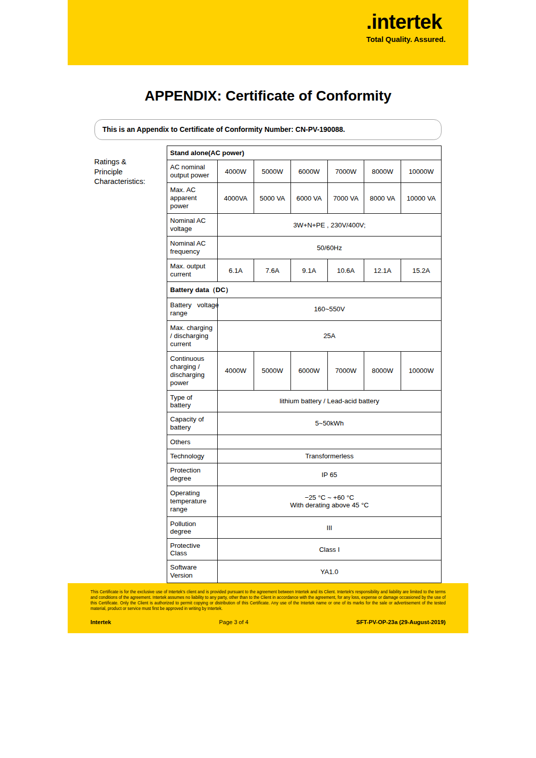. intertek
Total Quality. Assured.
APPENDIX: Certificate of Conformity
This is an Appendix to Certificate of Conformity Number: CN-PV-190088.
Ratings &
Principle
Characteristics:
| Stand alone(AC power) |
| AC nominal output power | 4000W | 5000W | 6000W | 7000W | 8000W | 10000W |
| Max. AC apparent power | 4000VA | 5000 VA | 6000 VA | 7000 VA | 8000 VA | 10000 VA |
| Nominal AC voltage | 3W+N+PE , 230V/400V; |
| Nominal AC frequency | 50/60Hz |
| Max. output current | 6.1A | 7.6A | 9.1A | 10.6A | 12.1A | 15.2A |
| Battery data（DC） |
| Battery voltage range | 160~550V |
| Max. charging / discharging current | 25A |
| Continuous charging / discharging power | 4000W | 5000W | 6000W | 7000W | 8000W | 10000W |
| Type of battery | lithium battery / Lead-acid battery |
| Capacity of battery | 5~50kWh |
| Others | |
| Technology | Transformerless |
| Protection degree | IP 65 |
| Operating temperature range | −25 °C ~ +60 °C With derating above 45 °C |
| Pollution degree | III |
| Protective Class | Class I |
| Software Version | YA1.0 |
This Certificate is for the exclusive use of Intertek's client and is provided pursuant to the agreement between Intertek and its Client. Intertek's responsibility and liability are limited to the terms and conditions of the agreement. Intertek assumes no liability to any party, other than to the Client in accordance with the agreement, for any loss, expense or damage occasioned by the use of this Certificate. Only the Client is authorized to permit copying or distribution of this Certificate. Any use of the Intertek name or one of its marks for the sale or advertisement of the tested material, product or service must first be approved in writing by Intertek.
Intertek
Page 3 of 4
SFT-PV-OP-23a (29-August-2019)